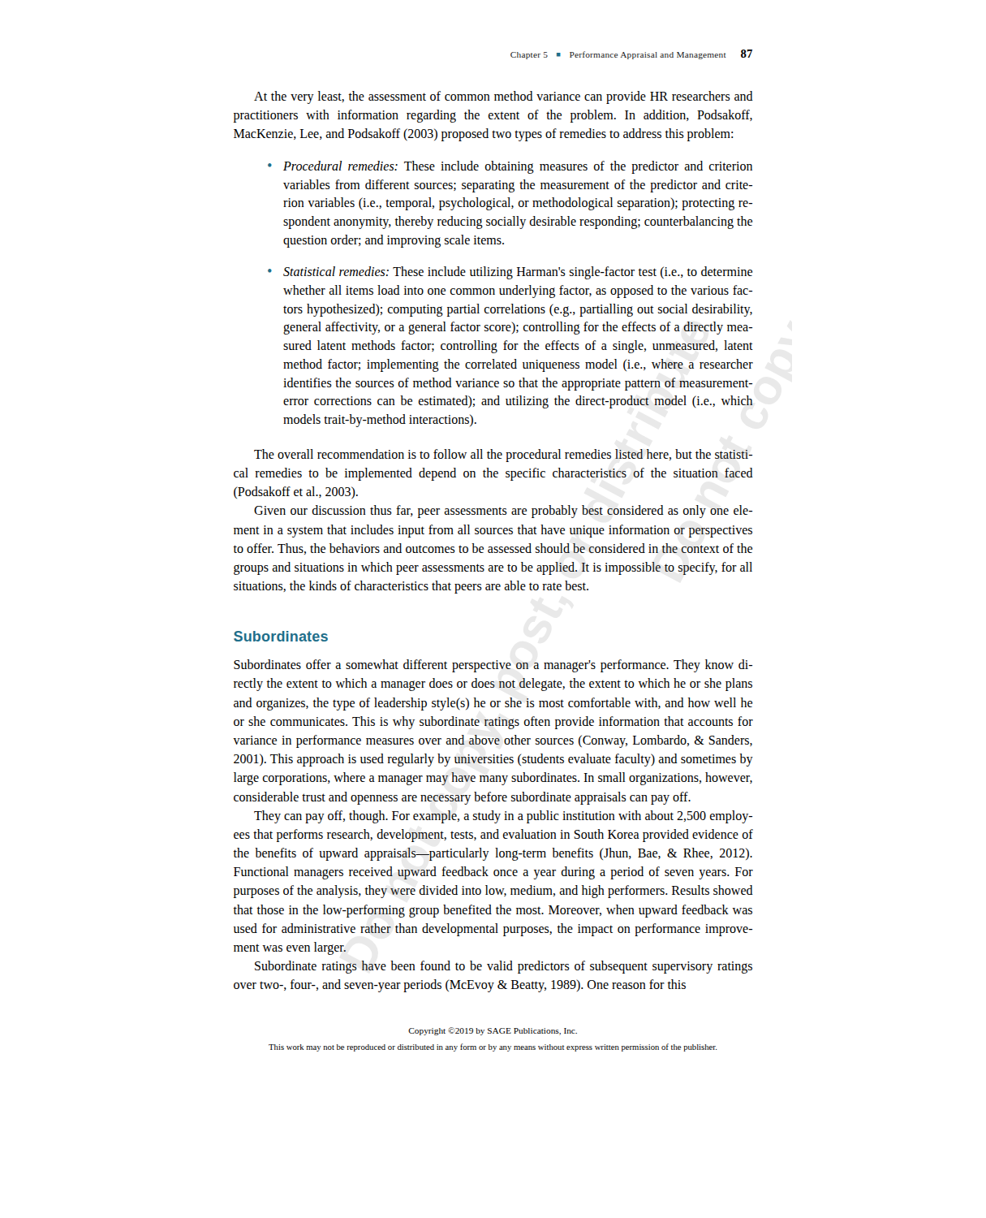Do not copy, post, or distribute Do not copy, post, or distribute
Chapter 5 ■ Performance Appraisal and Management 87
At the very least, the assessment of common method variance can provide HR researchers and practitioners with information regarding the extent of the problem. In addition, Podsakoff, MacKenzie, Lee, and Podsakoff (2003) proposed two types of remedies to address this problem:
Procedural remedies: These include obtaining measures of the predictor and criterion variables from different sources; separating the measurement of the predictor and criterion variables (i.e., temporal, psychological, or methodological separation); protecting respondent anonymity, thereby reducing socially desirable responding; counterbalancing the question order; and improving scale items.
Statistical remedies: These include utilizing Harman's single-factor test (i.e., to determine whether all items load into one common underlying factor, as opposed to the various factors hypothesized); computing partial correlations (e.g., partialling out social desirability, general affectivity, or a general factor score); controlling for the effects of a directly measured latent methods factor; controlling for the effects of a single, unmeasured, latent method factor; implementing the correlated uniqueness model (i.e., where a researcher identifies the sources of method variance so that the appropriate pattern of measurement-error corrections can be estimated); and utilizing the direct-product model (i.e., which models trait-by-method interactions).
The overall recommendation is to follow all the procedural remedies listed here, but the statistical remedies to be implemented depend on the specific characteristics of the situation faced (Podsakoff et al., 2003).
Given our discussion thus far, peer assessments are probably best considered as only one element in a system that includes input from all sources that have unique information or perspectives to offer. Thus, the behaviors and outcomes to be assessed should be considered in the context of the groups and situations in which peer assessments are to be applied. It is impossible to specify, for all situations, the kinds of characteristics that peers are able to rate best.
Subordinates
Subordinates offer a somewhat different perspective on a manager's performance. They know directly the extent to which a manager does or does not delegate, the extent to which he or she plans and organizes, the type of leadership style(s) he or she is most comfortable with, and how well he or she communicates. This is why subordinate ratings often provide information that accounts for variance in performance measures over and above other sources (Conway, Lombardo, & Sanders, 2001). This approach is used regularly by universities (students evaluate faculty) and sometimes by large corporations, where a manager may have many subordinates. In small organizations, however, considerable trust and openness are necessary before subordinate appraisals can pay off.
They can pay off, though. For example, a study in a public institution with about 2,500 employees that performs research, development, tests, and evaluation in South Korea provided evidence of the benefits of upward appraisals—particularly long-term benefits (Jhun, Bae, & Rhee, 2012). Functional managers received upward feedback once a year during a period of seven years. For purposes of the analysis, they were divided into low, medium, and high performers. Results showed that those in the low-performing group benefited the most. Moreover, when upward feedback was used for administrative rather than developmental purposes, the impact on performance improvement was even larger.
Subordinate ratings have been found to be valid predictors of subsequent supervisory ratings over two-, four-, and seven-year periods (McEvoy & Beatty, 1989). One reason for this
Copyright ©2019 by SAGE Publications, Inc.
This work may not be reproduced or distributed in any form or by any means without express written permission of the publisher.